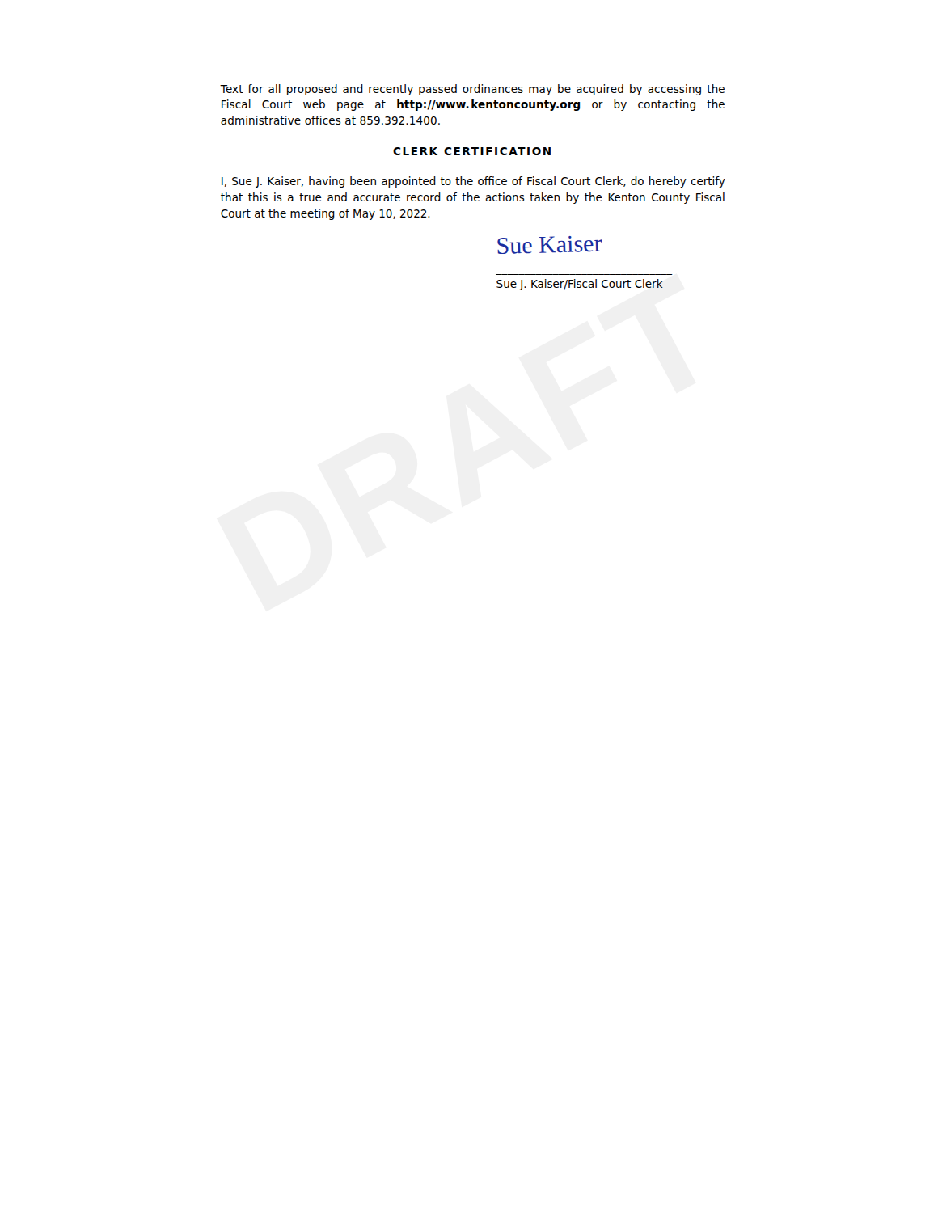DRAFT
Text for all proposed and recently passed ordinances may be acquired by accessing the Fiscal Court web page at http://www. kentoncounty.org or by contacting the administrative offices at 859.392.1400.
CLERK CERTIFICATION
I, Sue J. Kaiser, having been appointed to the office of Fiscal Court Clerk, do hereby certify that this is a true and accurate record of the actions taken by the Kenton County Fiscal Court at the meeting of May 10, 2022.
Sue Kaiser
_______________________________
Sue J. Kaiser/Fiscal Court Clerk